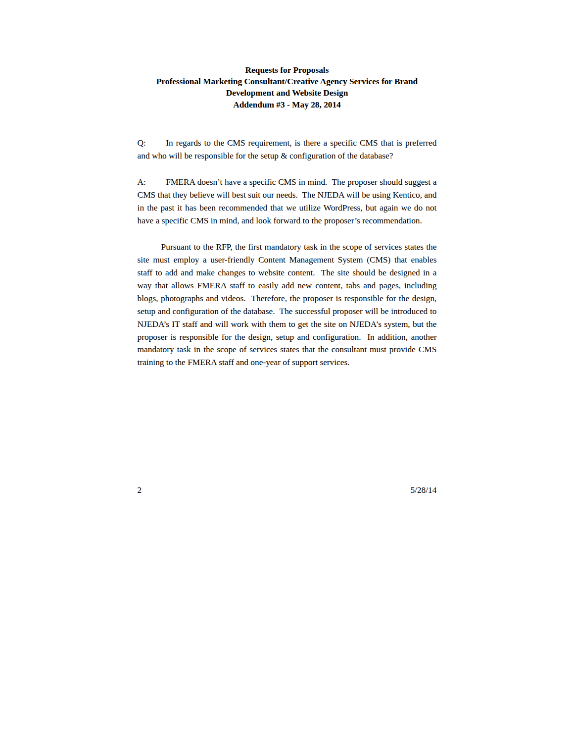Requests for Proposals
Professional Marketing Consultant/Creative Agency Services for Brand
Development and Website Design
Addendum #3 - May 28, 2014
Q: In regards to the CMS requirement, is there a specific CMS that is preferred and who will be responsible for the setup & configuration of the database?
A: FMERA doesn’t have a specific CMS in mind. The proposer should suggest a CMS that they believe will best suit our needs. The NJEDA will be using Kentico, and in the past it has been recommended that we utilize WordPress, but again we do not have a specific CMS in mind, and look forward to the proposer’s recommendation.
Pursuant to the RFP, the first mandatory task in the scope of services states the site must employ a user-friendly Content Management System (CMS) that enables staff to add and make changes to website content. The site should be designed in a way that allows FMERA staff to easily add new content, tabs and pages, including blogs, photographs and videos. Therefore, the proposer is responsible for the design, setup and configuration of the database. The successful proposer will be introduced to NJEDA’s IT staff and will work with them to get the site on NJEDA’s system, but the proposer is responsible for the design, setup and configuration. In addition, another mandatory task in the scope of services states that the consultant must provide CMS training to the FMERA staff and one-year of support services.
2 5/28/14